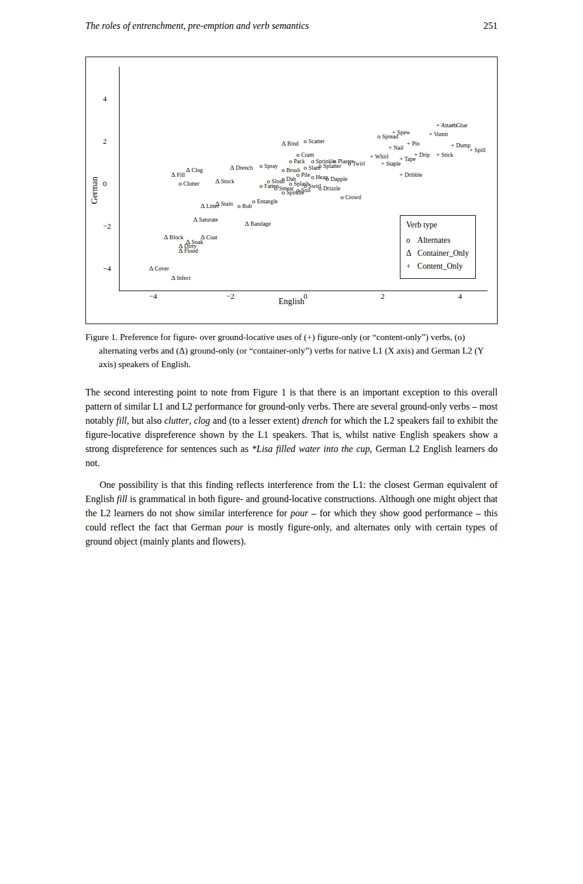The roles of entrenchment, pre-emption and verb semantics 251
German
4 2 0 −2 −4 −4 −2 0 2 4 + Attach + Glue + Vomit o Spread + Spew + Pin + Nail + Dump + Spill + Stick + Drip + Whirl + Tape + Staple Δ Bind o Scatter o Cram o Pack o Sprinkle o Plaster o Twirl o Splatter o Slam o Spray o Brush Δ Drench o Pile o Heap o Dapple o Dab o Slosh o Splash o Swirl o Drizzle o Smear o Fatten o Spindle o Soil + Dribble Δ Clog Δ Fill o Clutter Δ Stock o Crowd o Entangle o Rub Δ Litter Δ Stain Δ Saturate Δ Bandage Δ Block Δ Coat Δ Soak Δ Dirty Δ Flood Δ Cover Δ Infect
Verb type
o Alternates
ΔContainer_Only
+Content_Only
English
Figure 1. Preference for figure- over ground-locative uses of (+) figure-only (or “content-only”) verbs, (o) alternating verbs and (Δ) ground-only (or “container-only”) verbs for native L1 (X axis) and German L2 (Y axis) speakers of English.
The second interesting point to note from Figure 1 is that there is an important exception to this overall pattern of similar L1 and L2 performance for ground-only verbs. There are several ground-only verbs – most notably fill, but also clutter, clog and (to a lesser extent) drench for which the L2 speakers fail to exhibit the figure-locative dispreference shown by the L1 speakers. That is, whilst native English speakers show a strong dispreference for sentences such as *Lisa filled water into the cup, German L2 English learners do not.
One possibility is that this finding reflects interference from the L1: the closest German equivalent of English fill is grammatical in both figure- and ground-locative constructions. Although one might object that the L2 learners do not show similar interference for pour – for which they show good performance – this could reflect the fact that German pour is mostly figure-only, and alternates only with certain types of ground object (mainly plants and flowers).